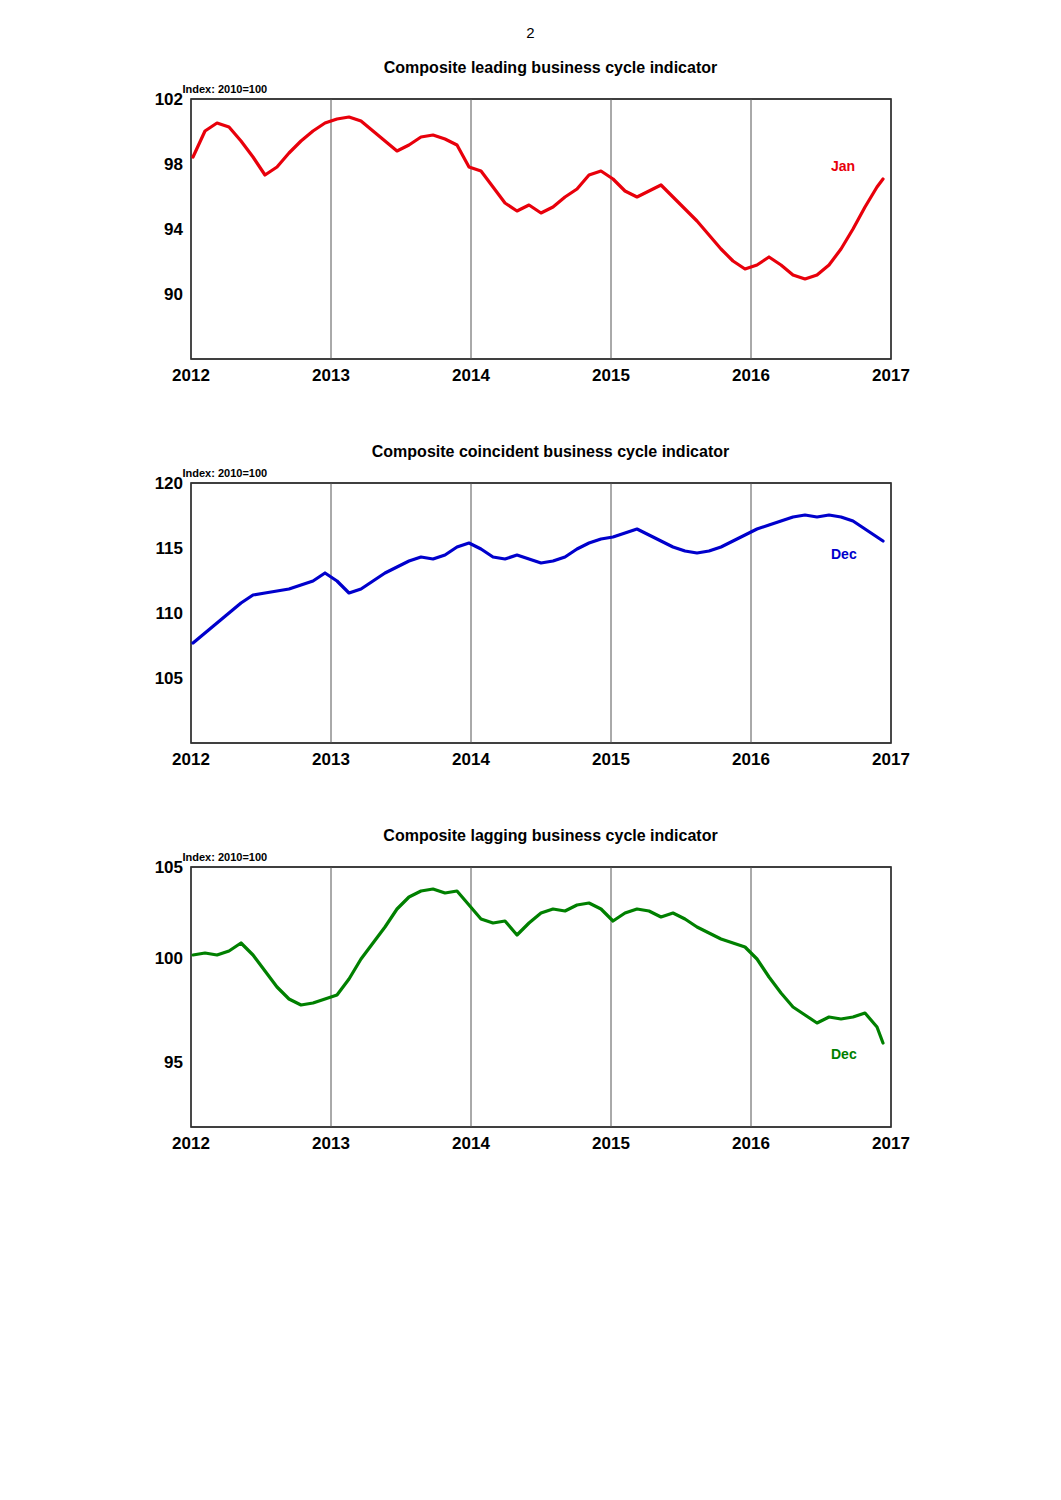2
Composite leading business cycle indicator
Index: 2010=100
102 98 94 90 2012 2013 2014 2015 2016 2017 Jan
Composite coincident business cycle indicator
Index: 2010=100
120 115 110 105 2012 2013 2014 2015 2016 2017 Dec
Composite lagging business cycle indicator
Index: 2010=100
105 100 95 2012 2013 2014 2015 2016 2017 Dec